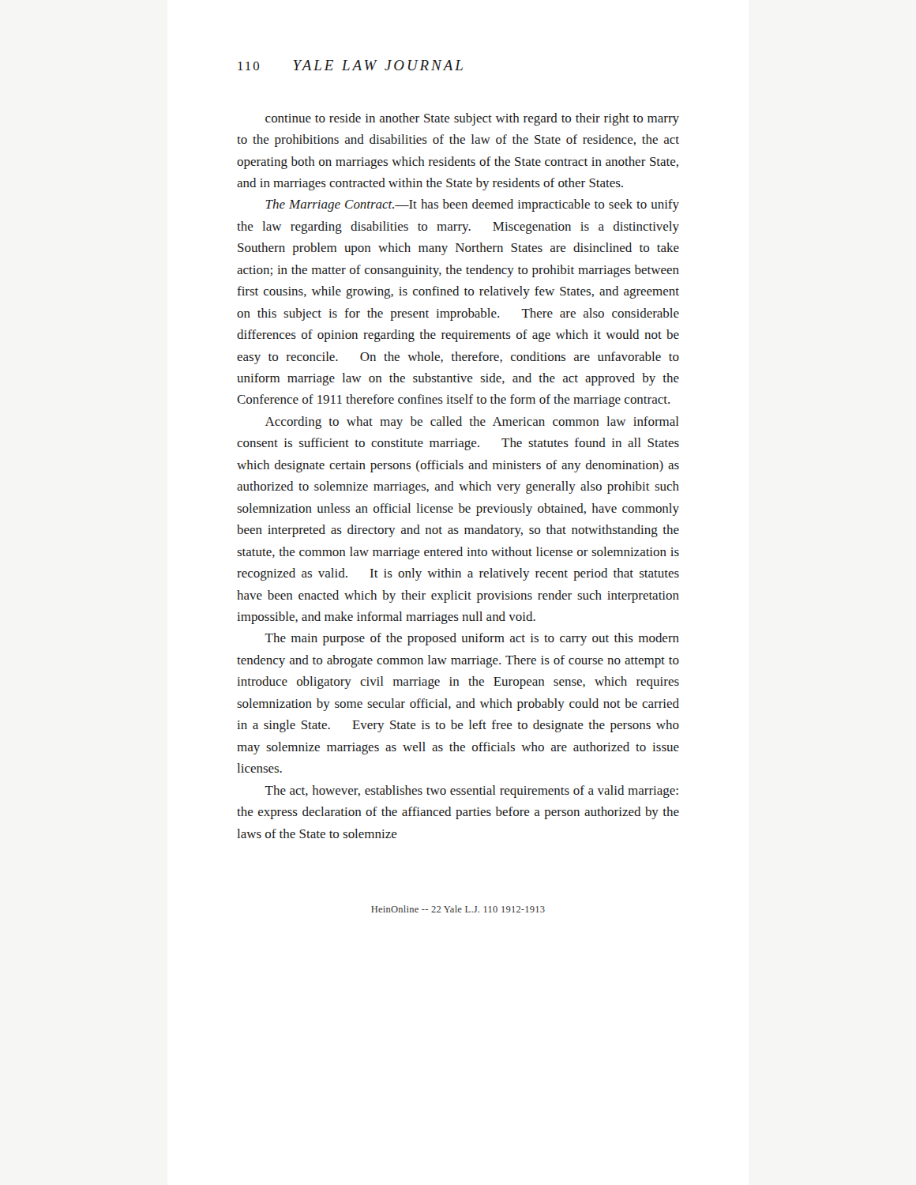110 YALE LAW JOURNAL
continue to reside in another State subject with regard to their right to marry to the prohibitions and disabilities of the law of the State of residence, the act operating both on marriages which residents of the State contract in another State, and in marriages contracted within the State by residents of other States.
The Marriage Contract.—It has been deemed impracticable to seek to unify the law regarding disabilities to marry. Miscegenation is a distinctively Southern problem upon which many Northern States are disinclined to take action; in the matter of consanguinity, the tendency to prohibit marriages between first cousins, while growing, is confined to relatively few States, and agreement on this subject is for the present improbable. There are also considerable differences of opinion regarding the requirements of age which it would not be easy to reconcile. On the whole, therefore, conditions are unfavorable to uniform marriage law on the substantive side, and the act approved by the Conference of 1911 therefore confines itself to the form of the marriage contract.
According to what may be called the American common law informal consent is sufficient to constitute marriage. The statutes found in all States which designate certain persons (officials and ministers of any denomination) as authorized to solemnize marriages, and which very generally also prohibit such solemnization unless an official license be previously obtained, have commonly been interpreted as directory and not as mandatory, so that notwithstanding the statute, the common law marriage entered into without license or solemnization is recognized as valid. It is only within a relatively recent period that statutes have been enacted which by their explicit provisions render such interpretation impossible, and make informal marriages null and void.
The main purpose of the proposed uniform act is to carry out this modern tendency and to abrogate common law marriage. There is of course no attempt to introduce obligatory civil marriage in the European sense, which requires solemnization by some secular official, and which probably could not be carried in a single State. Every State is to be left free to designate the persons who may solemnize marriages as well as the officials who are authorized to issue licenses.
The act, however, establishes two essential requirements of a valid marriage: the express declaration of the affianced parties before a person authorized by the laws of the State to solemnize
HeinOnline -- 22 Yale L.J. 110 1912-1913